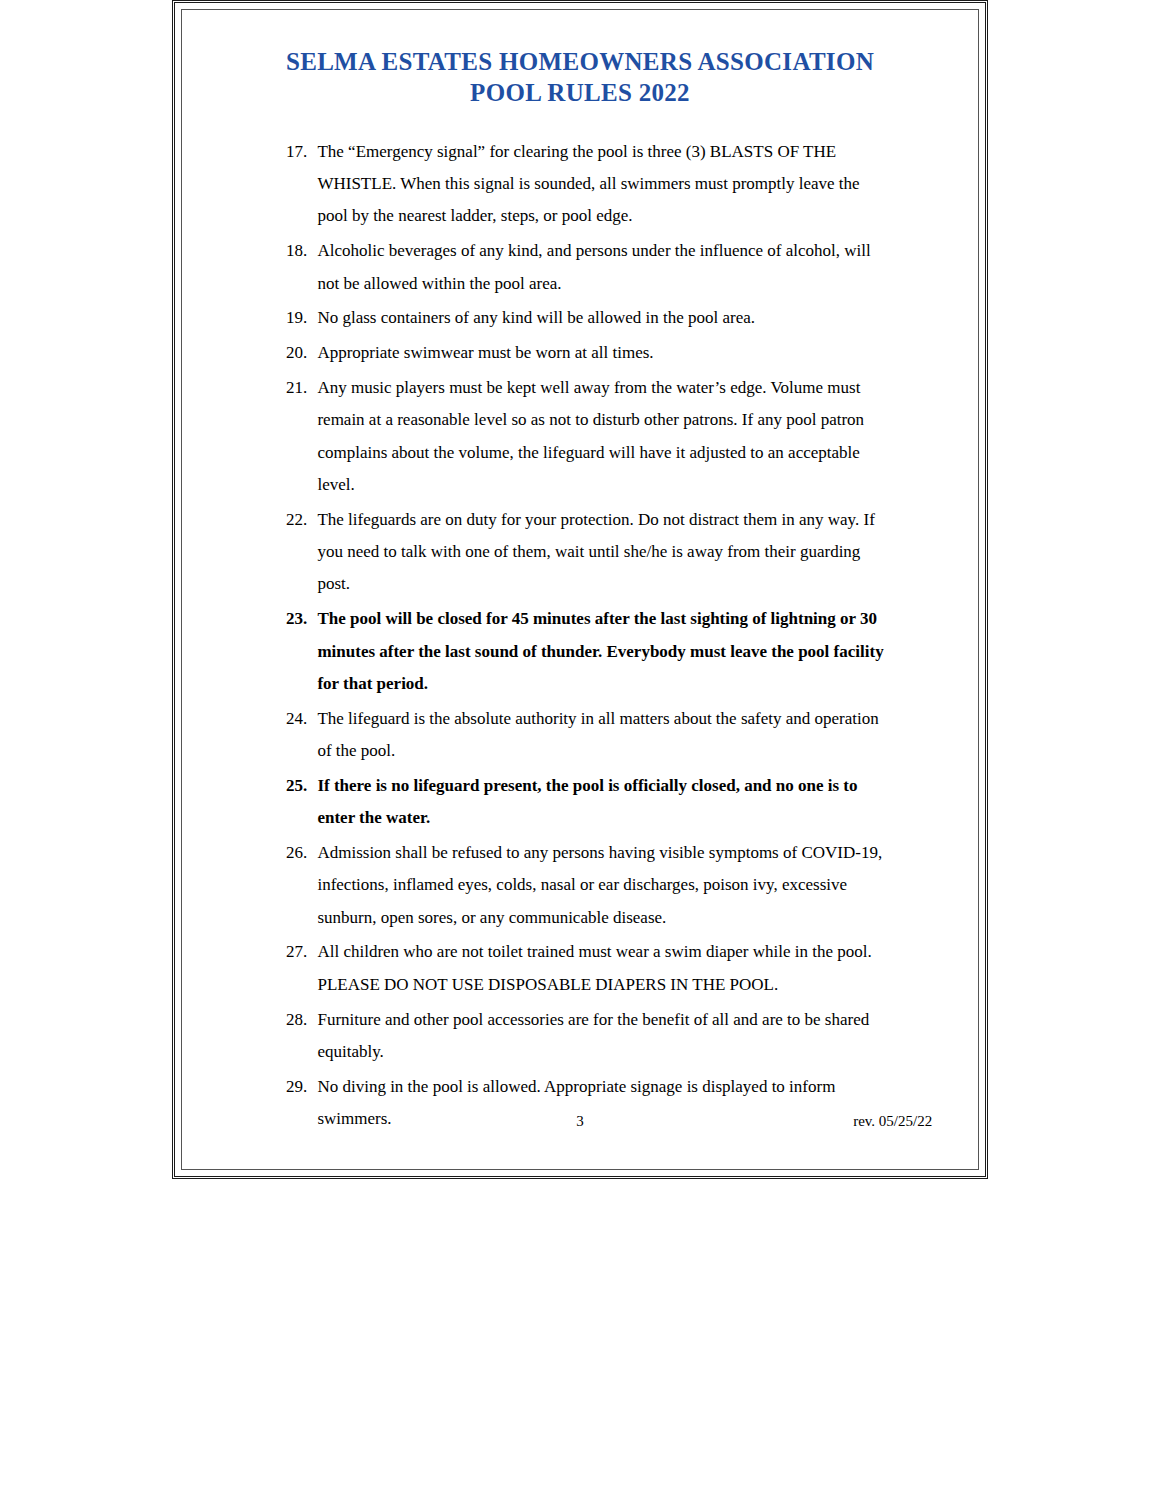SELMA ESTATES HOMEOWNERS ASSOCIATION
POOL RULES 2022
The “Emergency signal” for clearing the pool is three (3) BLASTS OF THE WHISTLE. When this signal is sounded, all swimmers must promptly leave the pool by the nearest ladder, steps, or pool edge.
Alcoholic beverages of any kind, and persons under the influence of alcohol, will not be allowed within the pool area.
No glass containers of any kind will be allowed in the pool area.
Appropriate swimwear must be worn at all times.
Any music players must be kept well away from the water’s edge. Volume must remain at a reasonable level so as not to disturb other patrons. If any pool patron complains about the volume, the lifeguard will have it adjusted to an acceptable level.
The lifeguards are on duty for your protection. Do not distract them in any way. If you need to talk with one of them, wait until she/he is away from their guarding post.
The pool will be closed for 45 minutes after the last sighting of lightning or 30 minutes after the last sound of thunder. Everybody must leave the pool facility for that period.
The lifeguard is the absolute authority in all matters about the safety and operation of the pool.
If there is no lifeguard present, the pool is officially closed, and no one is to enter the water.
Admission shall be refused to any persons having visible symptoms of COVID-19, infections, inflamed eyes, colds, nasal or ear discharges, poison ivy, excessive sunburn, open sores, or any communicable disease.
All children who are not toilet trained must wear a swim diaper while in the pool. PLEASE DO NOT USE DISPOSABLE DIAPERS IN THE POOL.
Furniture and other pool accessories are for the benefit of all and are to be shared equitably.
No diving in the pool is allowed. Appropriate signage is displayed to inform swimmers.
3
rev. 05/25/22